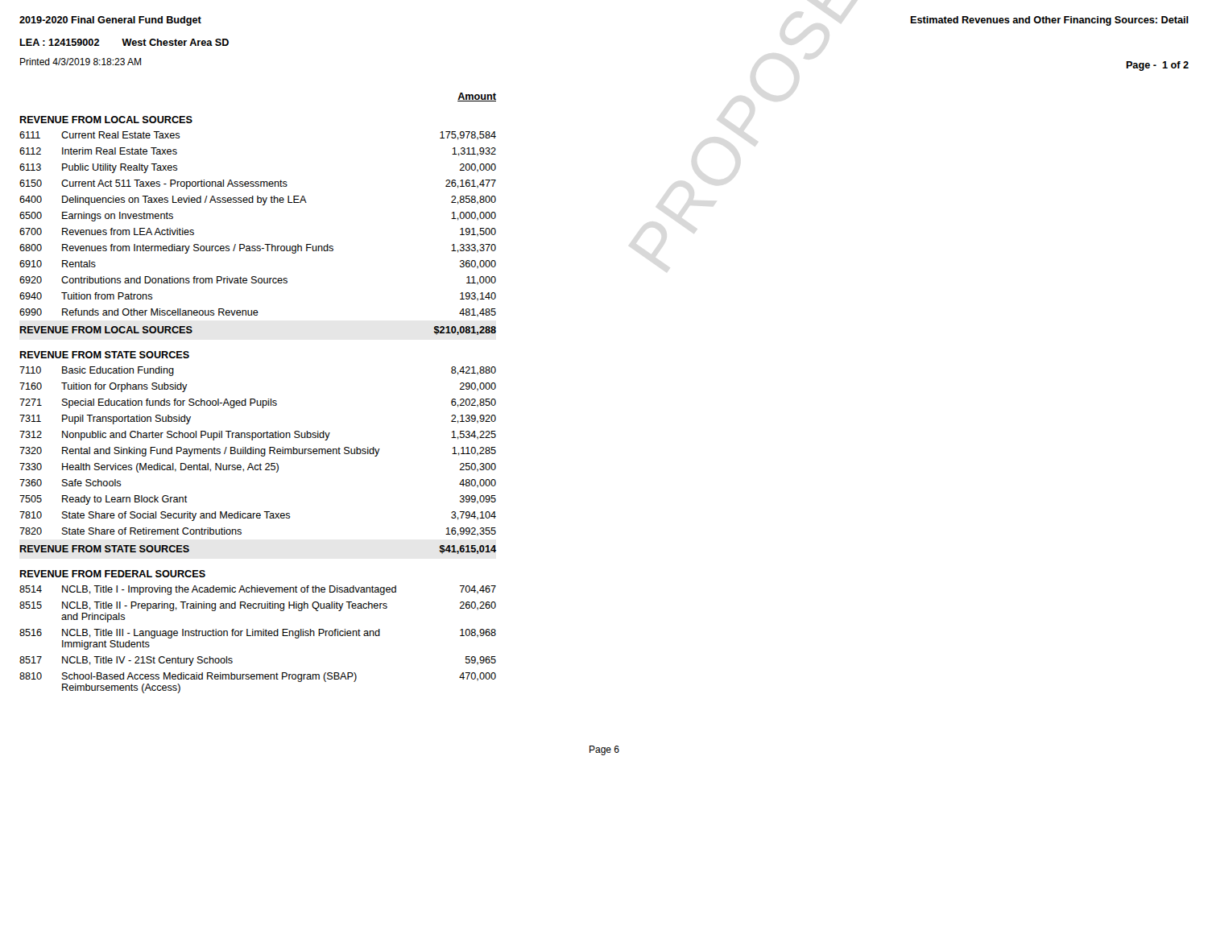PROPOSED FINAL
2019-2020 Final General Fund Budget
Estimated Revenues and Other Financing Sources: Detail
LEA : 124159002West Chester Area SD
Printed 4/3/2019 8:18:23 AM
Page - 1 of 2
| | | Amount | |
| REVENUE FROM LOCAL SOURCES | | |
| 6111 | Current Real Estate Taxes | 175,978,584 | |
| 6112 | Interim Real Estate Taxes | 1,311,932 | |
| 6113 | Public Utility Realty Taxes | 200,000 | |
| 6150 | Current Act 511 Taxes - Proportional Assessments | 26,161,477 | |
| 6400 | Delinquencies on Taxes Levied / Assessed by the LEA | 2,858,800 | |
| 6500 | Earnings on Investments | 1,000,000 | |
| 6700 | Revenues from LEA Activities | 191,500 | |
| 6800 | Revenues from Intermediary Sources / Pass-Through Funds | 1,333,370 | |
| 6910 | Rentals | 360,000 | |
| 6920 | Contributions and Donations from Private Sources | 11,000 | |
| 6940 | Tuition from Patrons | 193,140 | |
| 6990 | Refunds and Other Miscellaneous Revenue | 481,485 | |
| REVENUE FROM LOCAL SOURCES | $210,081,288 | |
| REVENUE FROM STATE SOURCES | | |
| 7110 | Basic Education Funding | 8,421,880 | |
| 7160 | Tuition for Orphans Subsidy | 290,000 | |
| 7271 | Special Education funds for School-Aged Pupils | 6,202,850 | |
| 7311 | Pupil Transportation Subsidy | 2,139,920 | |
| 7312 | Nonpublic and Charter School Pupil Transportation Subsidy | 1,534,225 | |
| 7320 | Rental and Sinking Fund Payments / Building Reimbursement Subsidy | 1,110,285 | |
| 7330 | Health Services (Medical, Dental, Nurse, Act 25) | 250,300 | |
| 7360 | Safe Schools | 480,000 | |
| 7505 | Ready to Learn Block Grant | 399,095 | |
| 7810 | State Share of Social Security and Medicare Taxes | 3,794,104 | |
| 7820 | State Share of Retirement Contributions | 16,992,355 | |
| REVENUE FROM STATE SOURCES | $41,615,014 | |
| REVENUE FROM FEDERAL SOURCES | | |
| 8514 | NCLB, Title I - Improving the Academic Achievement of the Disadvantaged | 704,467 | |
| 8515 | NCLB, Title II - Preparing, Training and Recruiting High Quality Teachers and Principals | 260,260 | |
| 8516 | NCLB, Title III - Language Instruction for Limited English Proficient and Immigrant Students | 108,968 | |
| 8517 | NCLB, Title IV - 21St Century Schools | 59,965 | |
| 8810 | School-Based Access Medicaid Reimbursement Program (SBAP) Reimbursements (Access) | 470,000 | |
Page 6